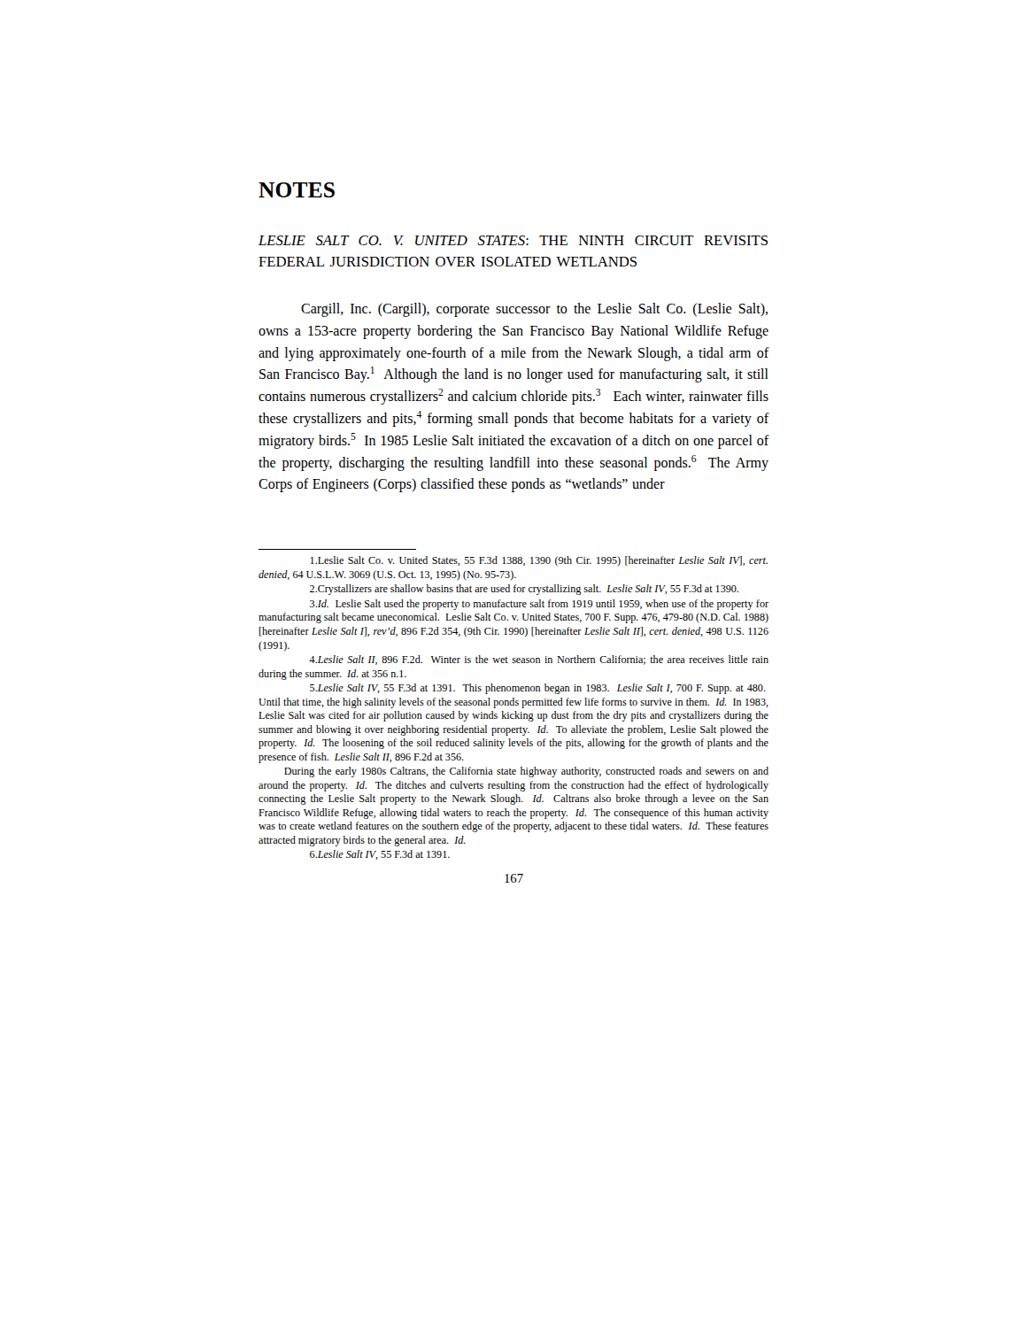NOTES
Leslie Salt Co. v. United States: The Ninth Circuit Revisits Federal Jurisdiction Over Isolated Wetlands
Cargill, Inc. (Cargill), corporate successor to the Leslie Salt Co. (Leslie Salt), owns a 153-acre property bordering the San Francisco Bay National Wildlife Refuge and lying approximately one-fourth of a mile from the Newark Slough, a tidal arm of San Francisco Bay.1 Although the land is no longer used for manufacturing salt, it still contains numerous crystallizers2 and calcium chloride pits.3 Each winter, rainwater fills these crystallizers and pits,4 forming small ponds that become habitats for a variety of migratory birds.5 In 1985 Leslie Salt initiated the excavation of a ditch on one parcel of the property, discharging the resulting landfill into these seasonal ponds.6 The Army Corps of Engineers (Corps) classified these ponds as “wetlands” under
1. Leslie Salt Co. v. United States, 55 F.3d 1388, 1390 (9th Cir. 1995) [hereinafter Leslie Salt IV], cert. denied, 64 U.S.L.W. 3069 (U.S. Oct. 13, 1995) (No. 95-73).
2. Crystallizers are shallow basins that are used for crystallizing salt. Leslie Salt IV, 55 F.3d at 1390.
3. Id. Leslie Salt used the property to manufacture salt from 1919 until 1959, when use of the property for manufacturing salt became uneconomical. Leslie Salt Co. v. United States, 700 F. Supp. 476, 479-80 (N.D. Cal. 1988) [hereinafter Leslie Salt I], rev’d, 896 F.2d 354, (9th Cir. 1990) [hereinafter Leslie Salt II], cert. denied, 498 U.S. 1126 (1991).
4. Leslie Salt II, 896 F.2d. Winter is the wet season in Northern California; the area receives little rain during the summer. Id. at 356 n.1.
5. Leslie Salt IV, 55 F.3d at 1391. This phenomenon began in 1983. Leslie Salt I, 700 F. Supp. at 480. Until that time, the high salinity levels of the seasonal ponds permitted few life forms to survive in them. Id. In 1983, Leslie Salt was cited for air pollution caused by winds kicking up dust from the dry pits and crystallizers during the summer and blowing it over neighboring residential property. Id. To alleviate the problem, Leslie Salt plowed the property. Id. The loosening of the soil reduced salinity levels of the pits, allowing for the growth of plants and the presence of fish. Leslie Salt II, 896 F.2d at 356.
During the early 1980s Caltrans, the California state highway authority, constructed roads and sewers on and around the property. Id. The ditches and culverts resulting from the construction had the effect of hydrologically connecting the Leslie Salt property to the Newark Slough. Id. Caltrans also broke through a levee on the San Francisco Wildlife Refuge, allowing tidal waters to reach the property. Id. The consequence of this human activity was to create wetland features on the southern edge of the property, adjacent to these tidal waters. Id. These features attracted migratory birds to the general area. Id.
6. Leslie Salt IV, 55 F.3d at 1391.
167